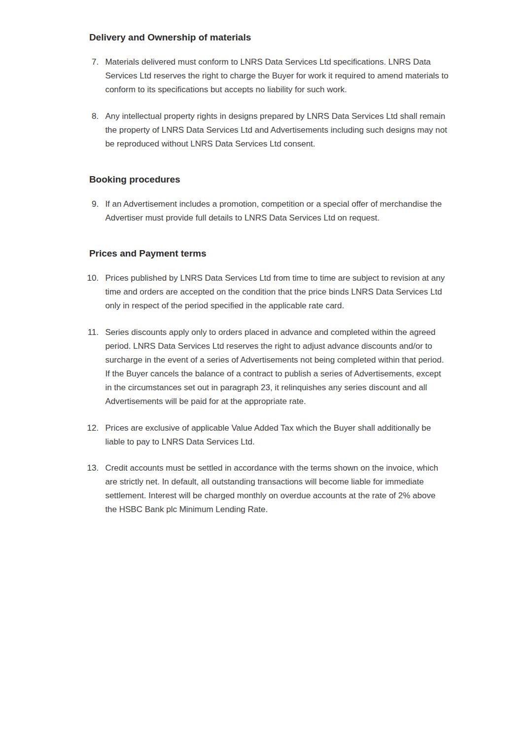Delivery and Ownership of materials
Materials delivered must conform to LNRS Data Services Ltd specifications. LNRS Data Services Ltd reserves the right to charge the Buyer for work it required to amend materials to conform to its specifications but accepts no liability for such work.
Any intellectual property rights in designs prepared by LNRS Data Services Ltd shall remain the property of LNRS Data Services Ltd and Advertisements including such designs may not be reproduced without LNRS Data Services Ltd consent.
Booking procedures
If an Advertisement includes a promotion, competition or a special offer of merchandise the Advertiser must provide full details to LNRS Data Services Ltd on request.
Prices and Payment terms
Prices published by LNRS Data Services Ltd from time to time are subject to revision at any time and orders are accepted on the condition that the price binds LNRS Data Services Ltd only in respect of the period specified in the applicable rate card.
Series discounts apply only to orders placed in advance and completed within the agreed period. LNRS Data Services Ltd reserves the right to adjust advance discounts and/or to surcharge in the event of a series of Advertisements not being completed within that period. If the Buyer cancels the balance of a contract to publish a series of Advertisements, except in the circumstances set out in paragraph 23, it relinquishes any series discount and all Advertisements will be paid for at the appropriate rate.
Prices are exclusive of applicable Value Added Tax which the Buyer shall additionally be liable to pay to LNRS Data Services Ltd.
Credit accounts must be settled in accordance with the terms shown on the invoice, which are strictly net. In default, all outstanding transactions will become liable for immediate settlement. Interest will be charged monthly on overdue accounts at the rate of 2% above the HSBC Bank plc Minimum Lending Rate.